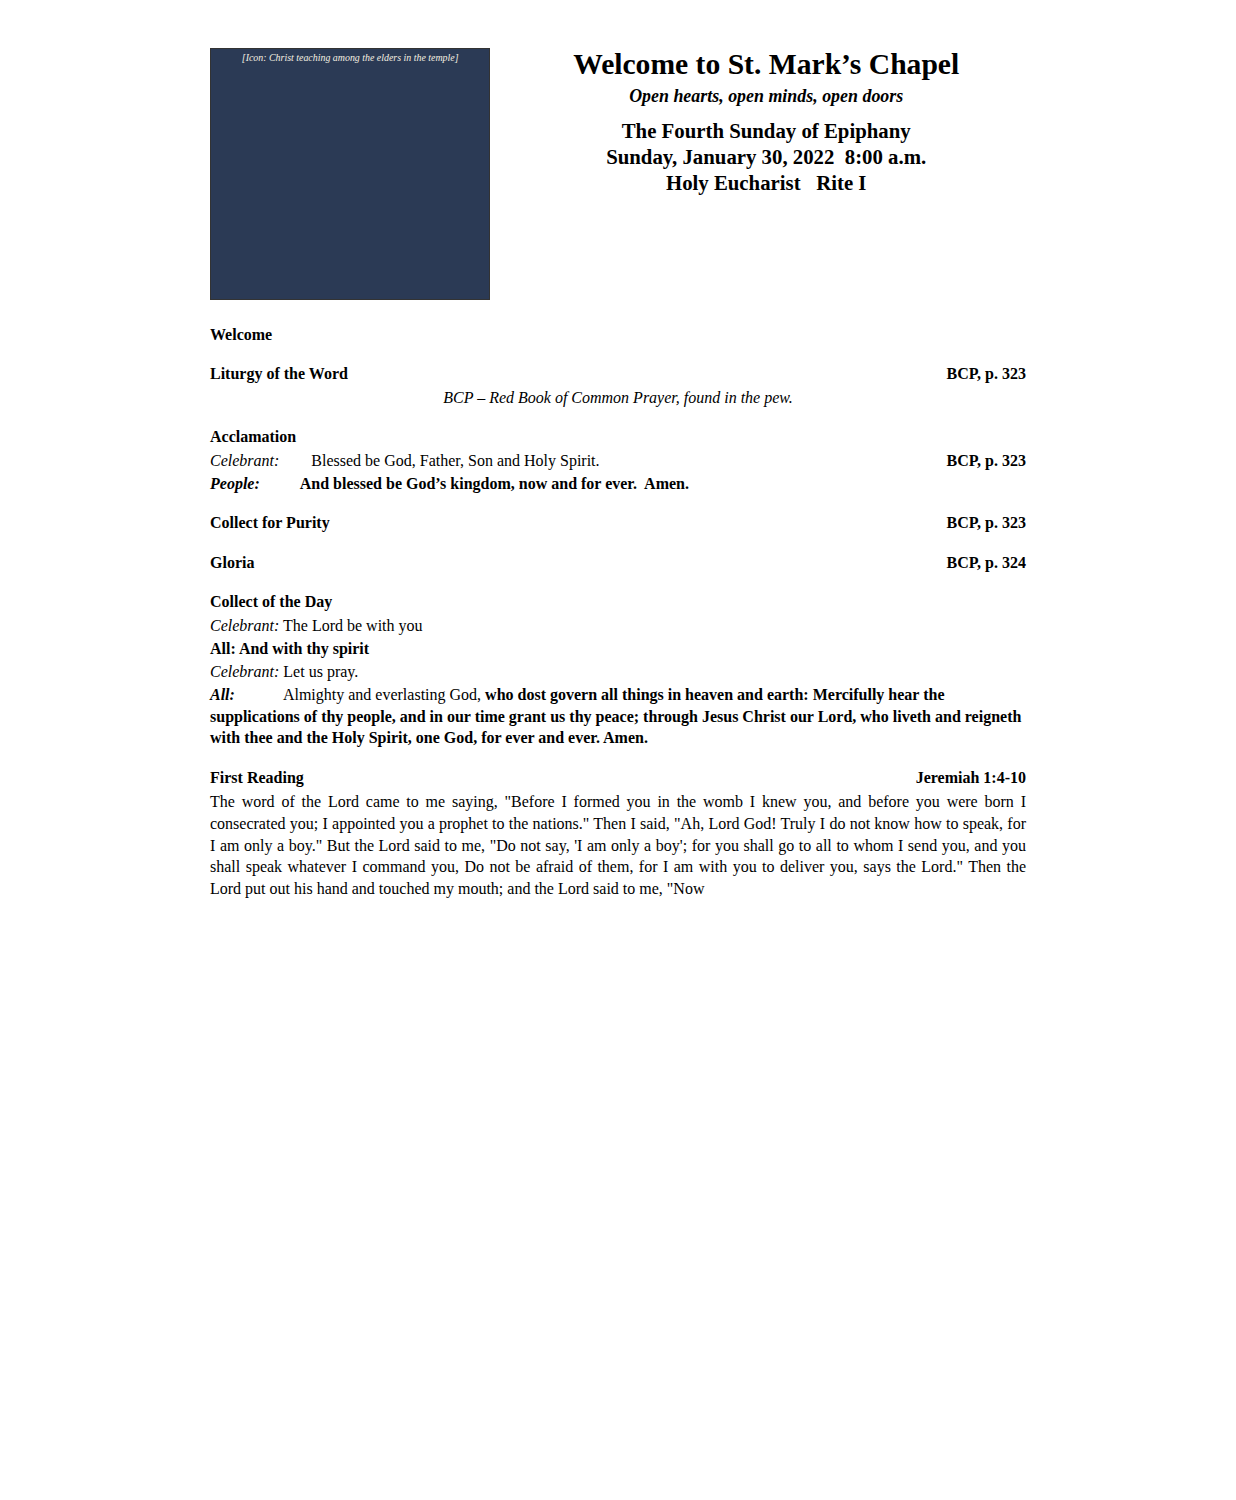[Icon: Christ teaching among the elders in the temple]
Welcome to St. Mark’s Chapel
Open hearts, open minds, open doors
The Fourth Sunday of Epiphany
Sunday, January 30, 2022 8:00 a.m.
Holy Eucharist Rite I
Welcome
Liturgy of the Word BCP, p. 323
BCP – Red Book of Common Prayer, found in the pew.
Acclamation
Celebrant: Blessed be God, Father, Son and Holy Spirit. BCP, p. 323
People: And blessed be God’s kingdom, now and for ever. Amen.
Collect for Purity BCP, p. 323
Gloria BCP, p. 324
Collect of the Day
Celebrant: The Lord be with you
All: And with thy spirit
Celebrant: Let us pray.
All: Almighty and everlasting God, who dost govern all things in heaven and earth: Mercifully hear the supplications of thy people, and in our time grant us thy peace; through Jesus Christ our Lord, who liveth and reigneth with thee and the Holy Spirit, one God, for ever and ever. Amen.
First Reading Jeremiah 1:4-10
The word of the Lord came to me saying, "Before I formed you in the womb I knew you, and before you were born I consecrated you; I appointed you a prophet to the nations." Then I said, "Ah, Lord God! Truly I do not know how to speak, for I am only a boy." But the Lord said to me, "Do not say, 'I am only a boy'; for you shall go to all to whom I send you, and you shall speak whatever I command you, Do not be afraid of them, for I am with you to deliver you, says the Lord." Then the Lord put out his hand and touched my mouth; and the Lord said to me, "Now